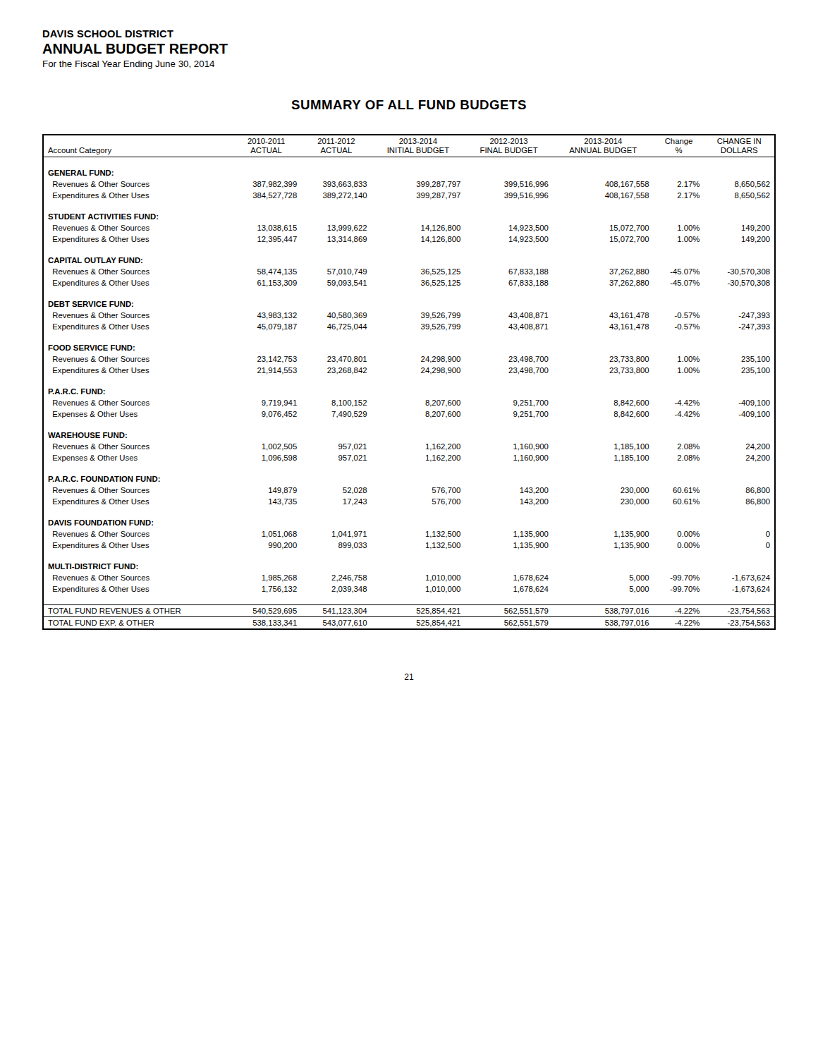DAVIS SCHOOL DISTRICT
ANNUAL BUDGET REPORT
For the Fiscal Year Ending June 30, 2014
SUMMARY OF ALL FUND BUDGETS
| Account Category | 2010-2011 ACTUAL | 2011-2012 ACTUAL | 2013-2014 INITIAL BUDGET | 2012-2013 FINAL BUDGET | 2013-2014 ANNUAL BUDGET | Change % | CHANGE IN DOLLARS |
| --- | --- | --- | --- | --- | --- | --- | --- |
| GENERAL FUND: | | | | | | | |
| Revenues & Other Sources | 387,982,399 | 393,663,833 | 399,287,797 | 399,516,996 | 408,167,558 | 2.17% | 8,650,562 |
| Expenditures & Other Uses | 384,527,728 | 389,272,140 | 399,287,797 | 399,516,996 | 408,167,558 | 2.17% | 8,650,562 |
| STUDENT ACTIVITIES FUND: | | | | | | | |
| Revenues & Other Sources | 13,038,615 | 13,999,622 | 14,126,800 | 14,923,500 | 15,072,700 | 1.00% | 149,200 |
| Expenditures & Other Uses | 12,395,447 | 13,314,869 | 14,126,800 | 14,923,500 | 15,072,700 | 1.00% | 149,200 |
| CAPITAL OUTLAY FUND: | | | | | | | |
| Revenues & Other Sources | 58,474,135 | 57,010,749 | 36,525,125 | 67,833,188 | 37,262,880 | -45.07% | -30,570,308 |
| Expenditures & Other Uses | 61,153,309 | 59,093,541 | 36,525,125 | 67,833,188 | 37,262,880 | -45.07% | -30,570,308 |
| DEBT SERVICE FUND: | | | | | | | |
| Revenues & Other Sources | 43,983,132 | 40,580,369 | 39,526,799 | 43,408,871 | 43,161,478 | -0.57% | -247,393 |
| Expenditures & Other Uses | 45,079,187 | 46,725,044 | 39,526,799 | 43,408,871 | 43,161,478 | -0.57% | -247,393 |
| FOOD SERVICE FUND: | | | | | | | |
| Revenues & Other Sources | 23,142,753 | 23,470,801 | 24,298,900 | 23,498,700 | 23,733,800 | 1.00% | 235,100 |
| Expenditures & Other Uses | 21,914,553 | 23,268,842 | 24,298,900 | 23,498,700 | 23,733,800 | 1.00% | 235,100 |
| P.A.R.C. FUND: | | | | | | | |
| Revenues & Other Sources | 9,719,941 | 8,100,152 | 8,207,600 | 9,251,700 | 8,842,600 | -4.42% | -409,100 |
| Expenses & Other Uses | 9,076,452 | 7,490,529 | 8,207,600 | 9,251,700 | 8,842,600 | -4.42% | -409,100 |
| WAREHOUSE FUND: | | | | | | | |
| Revenues & Other Sources | 1,002,505 | 957,021 | 1,162,200 | 1,160,900 | 1,185,100 | 2.08% | 24,200 |
| Expenses & Other Uses | 1,096,598 | 957,021 | 1,162,200 | 1,160,900 | 1,185,100 | 2.08% | 24,200 |
| P.A.R.C. FOUNDATION FUND: | | | | | | | |
| Revenues & Other Sources | 149,879 | 52,028 | 576,700 | 143,200 | 230,000 | 60.61% | 86,800 |
| Expenditures & Other Uses | 143,735 | 17,243 | 576,700 | 143,200 | 230,000 | 60.61% | 86,800 |
| DAVIS FOUNDATION FUND: | | | | | | | |
| Revenues & Other Sources | 1,051,068 | 1,041,971 | 1,132,500 | 1,135,900 | 1,135,900 | 0.00% | 0 |
| Expenditures & Other Uses | 990,200 | 899,033 | 1,132,500 | 1,135,900 | 1,135,900 | 0.00% | 0 |
| MULTI-DISTRICT FUND: | | | | | | | |
| Revenues & Other Sources | 1,985,268 | 2,246,758 | 1,010,000 | 1,678,624 | 5,000 | -99.70% | -1,673,624 |
| Expenditures & Other Uses | 1,756,132 | 2,039,348 | 1,010,000 | 1,678,624 | 5,000 | -99.70% | -1,673,624 |
| TOTAL FUND REVENUES & OTHER | 540,529,695 | 541,123,304 | 525,854,421 | 562,551,579 | 538,797,016 | -4.22% | -23,754,563 |
| TOTAL FUND EXP. & OTHER | 538,133,341 | 543,077,610 | 525,854,421 | 562,551,579 | 538,797,016 | -4.22% | -23,754,563 |
21